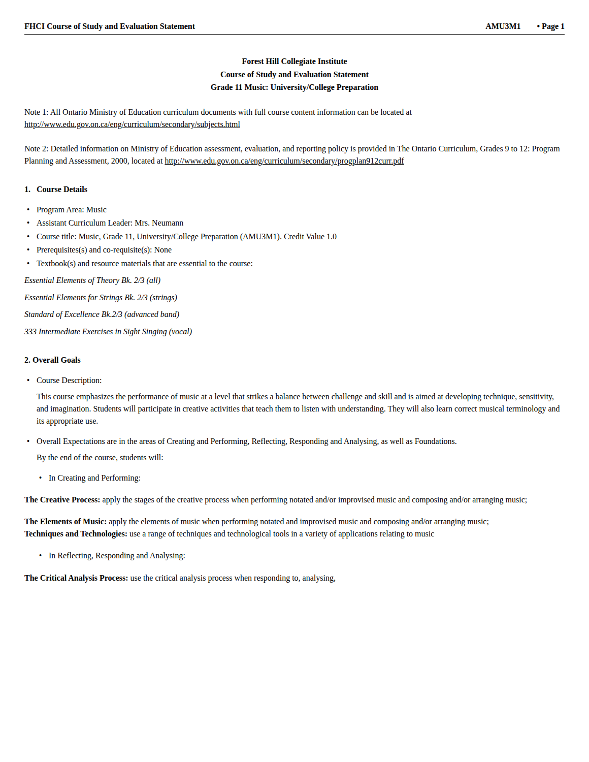FHCI Course of Study and Evaluation Statement AMU3M1 • Page 1
Forest Hill Collegiate Institute
Course of Study and Evaluation Statement
Grade 11 Music: University/College Preparation
Note 1: All Ontario Ministry of Education curriculum documents with full course content information can be located at http://www.edu.gov.on.ca/eng/curriculum/secondary/subjects.html
Note 2: Detailed information on Ministry of Education assessment, evaluation, and reporting policy is provided in The Ontario Curriculum, Grades 9 to 12: Program Planning and Assessment, 2000, located at http://www.edu.gov.on.ca/eng/curriculum/secondary/progplan912curr.pdf
1. Course Details
Program Area: Music
Assistant Curriculum Leader: Mrs. Neumann
Course title: Music, Grade 11, University/College Preparation (AMU3M1). Credit Value 1.0
Prerequisites(s) and co-requisite(s): None
Textbook(s) and resource materials that are essential to the course:
Essential Elements of Theory Bk. 2/3 (all)
Essential Elements for Strings Bk. 2/3 (strings)
Standard of Excellence Bk.2/3 (advanced band)
333 Intermediate Exercises in Sight Singing (vocal)
2. Overall Goals
Course Description:
This course emphasizes the performance of music at a level that strikes a balance between challenge and skill and is aimed at developing technique, sensitivity, and imagination. Students will participate in creative activities that teach them to listen with understanding. They will also learn correct musical terminology and its appropriate use.
Overall Expectations are in the areas of Creating and Performing, Reflecting, Responding and Analysing, as well as Foundations.
By the end of the course, students will:
In Creating and Performing:
The Creative Process: apply the stages of the creative process when performing notated and/or improvised music and composing and/or arranging music;
The Elements of Music: apply the elements of music when performing notated and improvised music and composing and/or arranging music;
Techniques and Technologies: use a range of techniques and technological tools in a variety of applications relating to music
In Reflecting, Responding and Analysing:
The Critical Analysis Process: use the critical analysis process when responding to, analysing,